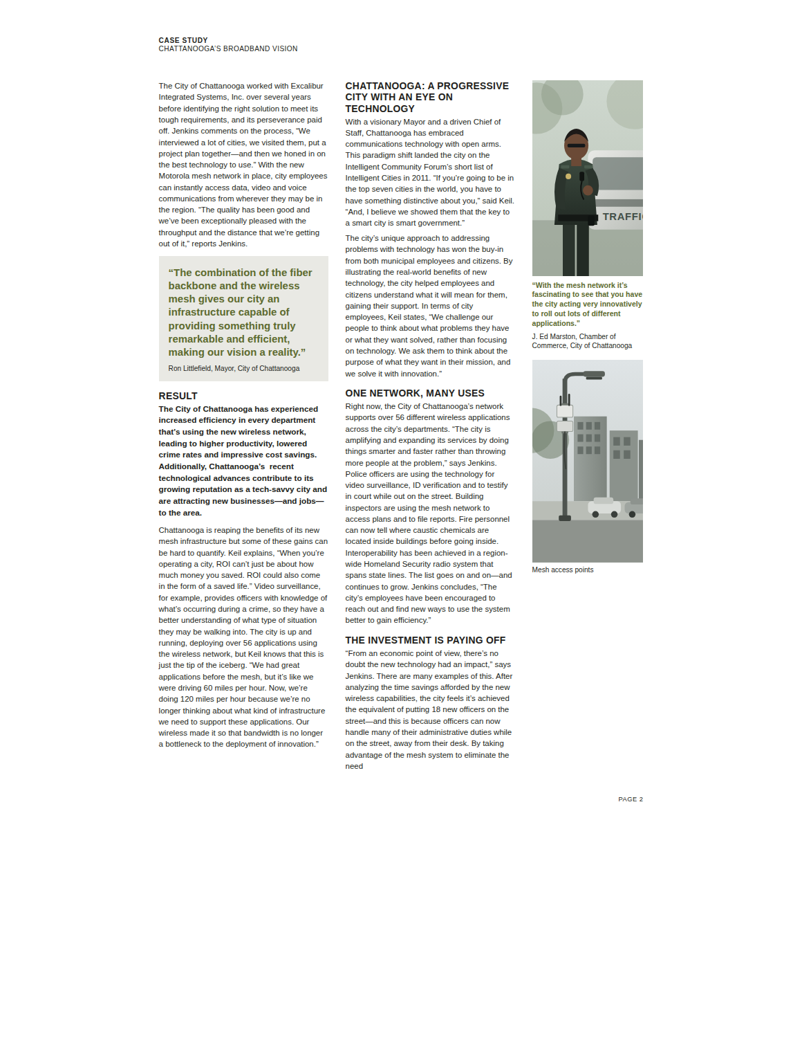CASE STUDY
CHATTANOOGA’S BROADBAND VISION
The City of Chattanooga worked with Excalibur Integrated Systems, Inc. over several years before identifying the right solution to meet its tough requirements, and its perseverance paid off. Jenkins comments on the process, “We interviewed a lot of cities, we visited them, put a project plan together—and then we honed in on the best technology to use.” With the new Motorola mesh network in place, city employees can instantly access data, video and voice communications from wherever they may be in the region. “The quality has been good and we’ve been exceptionally pleased with the throughput and the distance that we’re getting out of it,” reports Jenkins.
“The combination of the fiber backbone and the wireless mesh gives our city an infrastructure capable of providing something truly remarkable and efficient, making our vision a reality.”
Ron Littlefield, Mayor, City of Chattanooga
RESULT
The City of Chattanooga has experienced increased efficiency in every department that’s using the new wireless network, leading to higher productivity, lowered crime rates and impressive cost savings. Additionally, Chattanooga’s recent technological advances contribute to its growing reputation as a tech-savvy city and are attracting new businesses—and jobs—to the area.
Chattanooga is reaping the benefits of its new mesh infrastructure but some of these gains can be hard to quantify. Keil explains, “When you’re operating a city, ROI can’t just be about how much money you saved. ROI could also come in the form of a saved life.” Video surveillance, for example, provides officers with knowledge of what’s occurring during a crime, so they have a better understanding of what type of situation they may be walking into. The city is up and running, deploying over 56 applications using the wireless network, but Keil knows that this is just the tip of the iceberg. “We had great applications before the mesh, but it’s like we were driving 60 miles per hour. Now, we’re doing 120 miles per hour because we’re no longer thinking about what kind of infrastructure we need to support these applications. Our wireless made it so that bandwidth is no longer a bottleneck to the deployment of innovation.”
CHATTANOOGA: A PROGRESSIVE CITY WITH AN EYE ON TECHNOLOGY
With a visionary Mayor and a driven Chief of Staff, Chattanooga has embraced communications technology with open arms. This paradigm shift landed the city on the Intelligent Community Forum’s short list of Intelligent Cities in 2011. “If you’re going to be in the top seven cities in the world, you have to have something distinctive about you,” said Keil. “And, I believe we showed them that the key to a smart city is smart government.”
The city’s unique approach to addressing problems with technology has won the buy-in from both municipal employees and citizens. By illustrating the real-world benefits of new technology, the city helped employees and citizens understand what it will mean for them, gaining their support. In terms of city employees, Keil states, “We challenge our people to think about what problems they have or what they want solved, rather than focusing on technology. We ask them to think about the purpose of what they want in their mission, and we solve it with innovation.”
ONE NETWORK, MANY USES
Right now, the City of Chattanooga’s network supports over 56 different wireless applications across the city’s departments. “The city is amplifying and expanding its services by doing things smarter and faster rather than throwing more people at the problem,” says Jenkins. Police officers are using the technology for video surveillance, ID verification and to testify in court while out on the street. Building inspectors are using the mesh network to access plans and to file reports. Fire personnel can now tell where caustic chemicals are located inside buildings before going inside. Interoperability has been achieved in a region-wide Homeland Security radio system that spans state lines. The list goes on and on—and continues to grow. Jenkins concludes, “The city’s employees have been encouraged to reach out and find new ways to use the system better to gain efficiency.”
THE INVESTMENT IS PAYING OFF
“From an economic point of view, there’s no doubt the new technology had an impact,” says Jenkins. There are many examples of this. After analyzing the time savings afforded by the new wireless capabilities, the city feels it’s achieved the equivalent of putting 18 new officers on the street—and this is because officers can now handle many of their administrative duties while on the street, away from their desk. By taking advantage of the mesh system to eliminate the need
TRAFFIC
“With the mesh network it’s fascinating to see that you have the city acting very innovatively to roll out lots of different applications.”
J. Ed Marston, Chamber of Commerce, City of Chattanooga
Mesh access points
PAGE 2